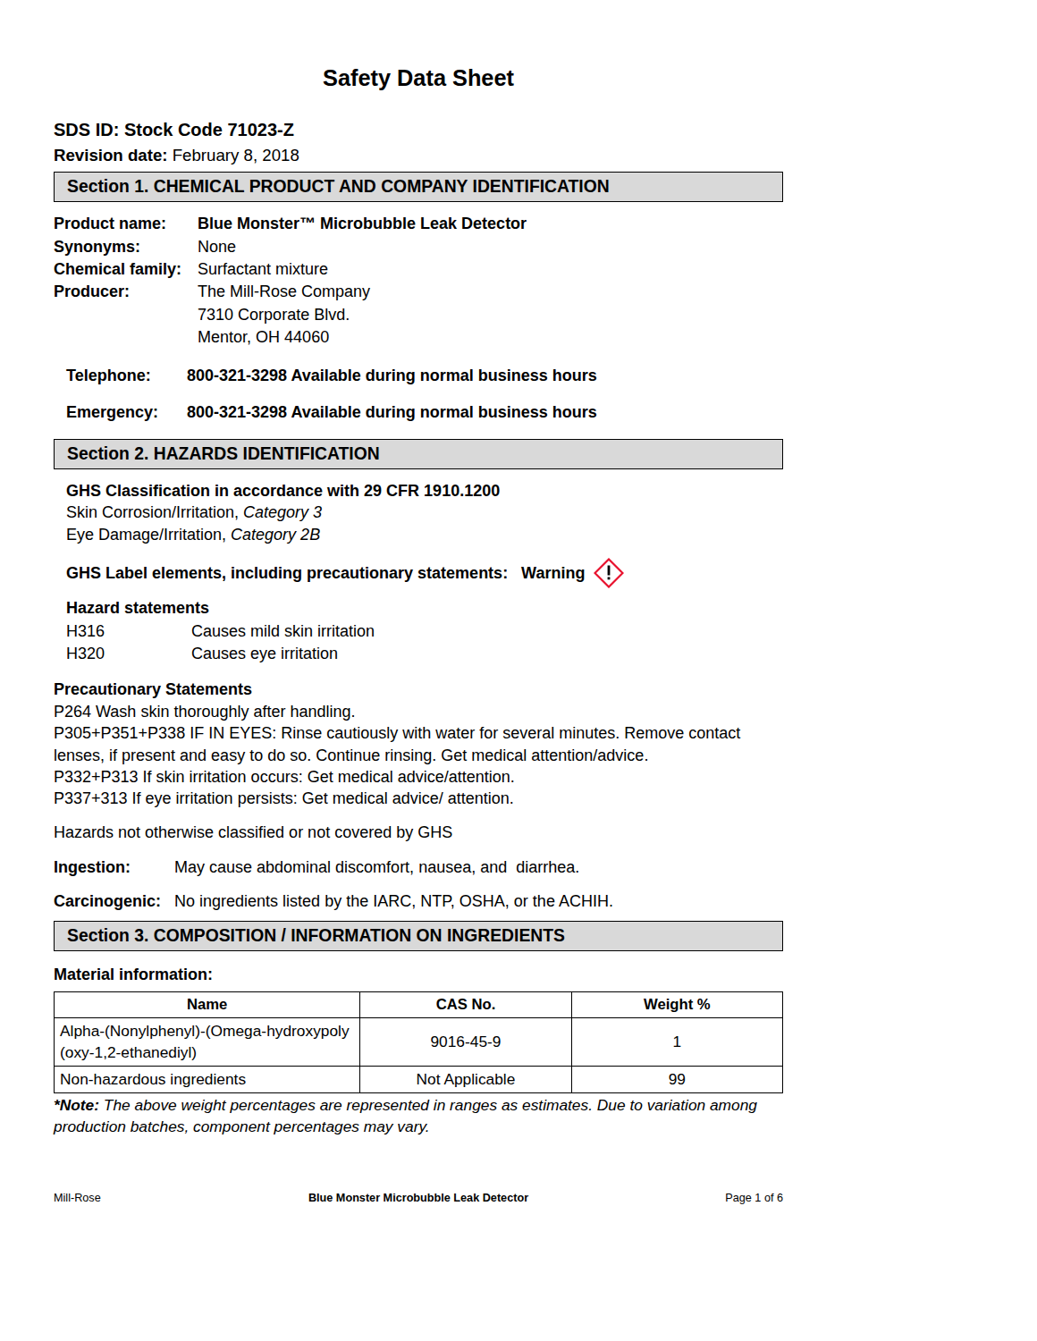Safety Data Sheet
SDS ID: Stock Code 71023-Z
Revision date: February 8, 2018
Section 1. CHEMICAL PRODUCT AND COMPANY IDENTIFICATION
| Product name: | Blue Monster™ Microbubble Leak Detector |
| Synonyms: | None |
| Chemical family: | Surfactant mixture |
| Producer: | The Mill-Rose Company |
| | 7310 Corporate Blvd. |
| | Mentor, OH 44060 |
Telephone: 800-321-3298 Available during normal business hours
Emergency: 800-321-3298 Available during normal business hours
Section 2. HAZARDS IDENTIFICATION
GHS Classification in accordance with 29 CFR 1910.1200
Skin Corrosion/Irritation, Category 3
Eye Damage/Irritation, Category 2B
GHS Label elements, including precautionary statements: Warning
Hazard statements
| H316 | Causes mild skin irritation |
| H320 | Causes eye irritation |
Precautionary Statements
P264 Wash skin thoroughly after handling.
P305+P351+P338 IF IN EYES: Rinse cautiously with water for several minutes. Remove contact lenses, if present and easy to do so. Continue rinsing. Get medical attention/advice.
P332+P313 If skin irritation occurs: Get medical advice/attention.
P337+313 If eye irritation persists: Get medical advice/ attention.
Hazards not otherwise classified or not covered by GHS
Ingestion: May cause abdominal discomfort, nausea, and diarrhea.
Carcinogenic: No ingredients listed by the IARC, NTP, OSHA, or the ACHIH.
Section 3. COMPOSITION / INFORMATION ON INGREDIENTS
Material information:
| Name | CAS No. | Weight % |
| --- | --- | --- |
| Alpha-(Nonylphenyl)-(Omega-hydroxypoly (oxy-1,2-ethanediyl) | 9016-45-9 | 1 |
| Non-hazardous ingredients | Not Applicable | 99 |
*Note: The above weight percentages are represented in ranges as estimates. Due to variation among production batches, component percentages may vary.
Mill-Rose
Blue Monster Microbubble Leak Detector
Page 1 of 6